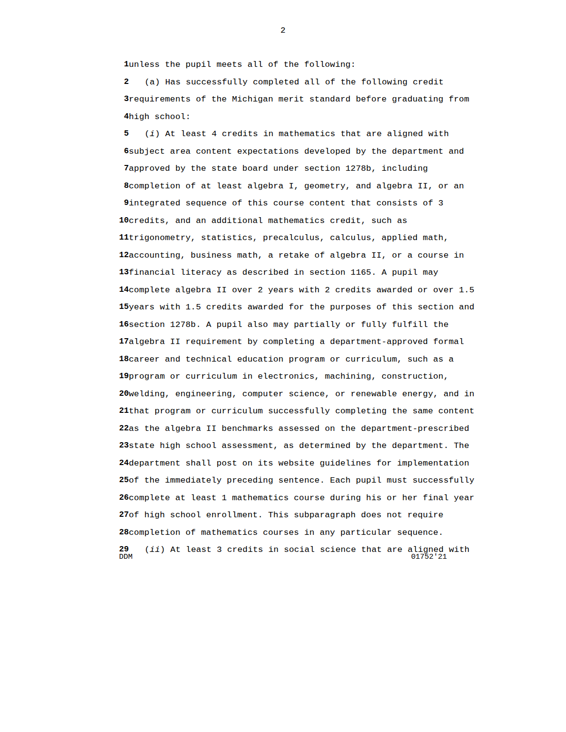2
| 1 | unless the pupil meets all of the following: |
| 2 | (a) Has successfully completed all of the following credit |
| 3 | requirements of the Michigan merit standard before graduating from |
| 4 | high school: |
| 5 | ( i ) At least 4 credits in mathematics that are aligned with |
| 6 | subject area content expectations developed by the department and |
| 7 | approved by the state board under section 1278b, including |
| 8 | completion of at least algebra I, geometry, and algebra II, or an |
| 9 | integrated sequence of this course content that consists of 3 |
| 10 | credits, and an additional mathematics credit, such as |
| 11 | trigonometry, statistics, precalculus, calculus, applied math, |
| 12 | accounting, business math, a retake of algebra II, or a course in |
| 13 | financial literacy as described in section 1165. A pupil may |
| 14 | complete algebra II over 2 years with 2 credits awarded or over 1.5 |
| 15 | years with 1.5 credits awarded for the purposes of this section and |
| 16 | section 1278b. A pupil also may partially or fully fulfill the |
| 17 | algebra II requirement by completing a department-approved formal |
| 18 | career and technical education program or curriculum, such as a |
| 19 | program or curriculum in electronics, machining, construction, |
| 20 | welding, engineering, computer science, or renewable energy, and in |
| 21 | that program or curriculum successfully completing the same content |
| 22 | as the algebra II benchmarks assessed on the department-prescribed |
| 23 | state high school assessment, as determined by the department. The |
| 24 | department shall post on its website guidelines for implementation |
| 25 | of the immediately preceding sentence. Each pupil must successfully |
| 26 | complete at least 1 mathematics course during his or her final year |
| 27 | of high school enrollment. This subparagraph does not require |
| 28 | completion of mathematics courses in any particular sequence. |
| 29 | ( ii ) At least 3 credits in social science that are aligned with |
DDM 01752'21